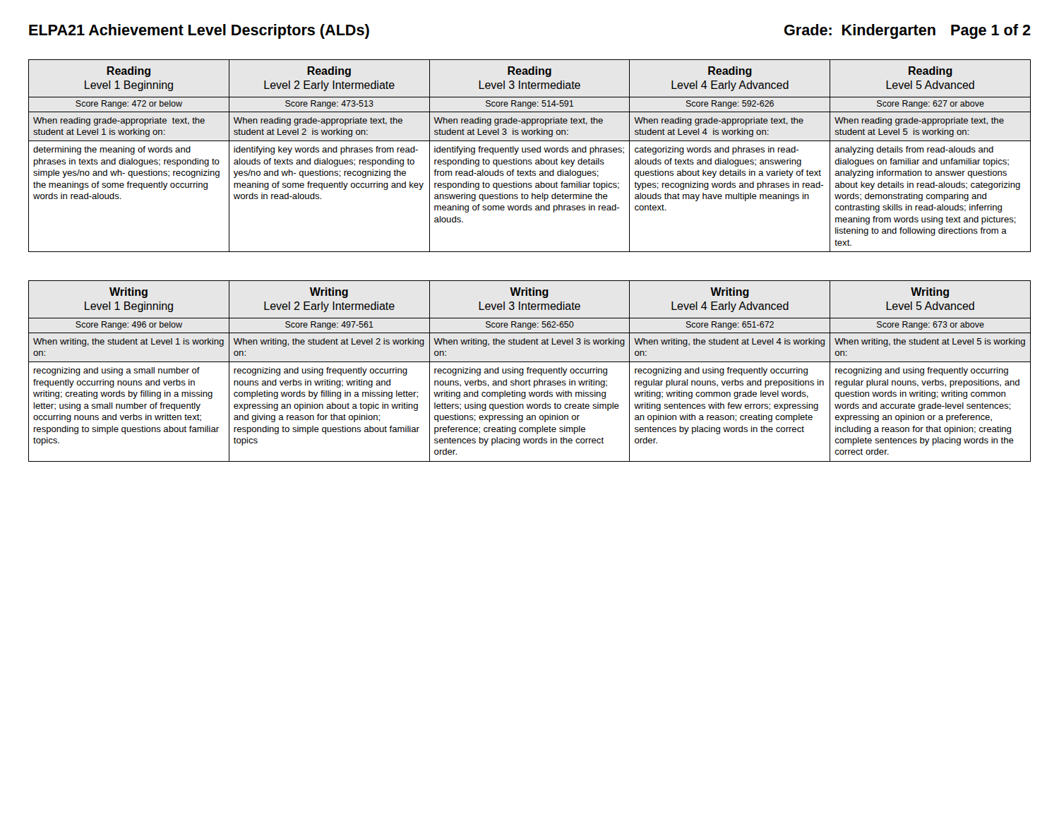ELPA21 Achievement Level Descriptors (ALDs) Grade: Kindergarten Page 1 of 2
Reading Achievement Level Descriptors
| Reading Level 1 Beginning | Reading Level 2 Early Intermediate | Reading Level 3 Intermediate | Reading Level 4 Early Advanced | Reading Level 5 Advanced |
| --- | --- | --- | --- | --- |
| Score Range: 472 or below | Score Range: 473-513 | Score Range: 514-591 | Score Range: 592-626 | Score Range: 627 or above |
| When reading grade-appropriate text, the student at Level 1 is working on: | When reading grade-appropriate text, the student at Level 2 is working on: | When reading grade-appropriate text, the student at Level 3 is working on: | When reading grade-appropriate text, the student at Level 4 is working on: | When reading grade-appropriate text, the student at Level 5 is working on: |
| determining the meaning of words and phrases in texts and dialogues; responding to simple yes/no and wh- questions; recognizing the meanings of some frequently occurring words in read-alouds. | identifying key words and phrases from read-alouds of texts and dialogues; responding to yes/no and wh- questions; recognizing the meaning of some frequently occurring and key words in read-alouds. | identifying frequently used words and phrases; responding to questions about key details from read-alouds of texts and dialogues; responding to questions about familiar topics; answering questions to help determine the meaning of some words and phrases in read-alouds. | categorizing words and phrases in read-alouds of texts and dialogues; answering questions about key details in a variety of text types; recognizing words and phrases in read-alouds that may have multiple meanings in context. | analyzing details from read-alouds and dialogues on familiar and unfamiliar topics; analyzing information to answer questions about key details in read-alouds; categorizing words; demonstrating comparing and contrasting skills in read-alouds; inferring meaning from words using text and pictures; listening to and following directions from a text. |
Writing Achievement Level Descriptors
| Writing Level 1 Beginning | Writing Level 2 Early Intermediate | Writing Level 3 Intermediate | Writing Level 4 Early Advanced | Writing Level 5 Advanced |
| --- | --- | --- | --- | --- |
| Score Range: 496 or below | Score Range: 497-561 | Score Range: 562-650 | Score Range: 651-672 | Score Range: 673 or above |
| When writing, the student at Level 1 is working on: | When writing, the student at Level 2 is working on: | When writing, the student at Level 3 is working on: | When writing, the student at Level 4 is working on: | When writing, the student at Level 5 is working on: |
| recognizing and using a small number of frequently occurring nouns and verbs in writing; creating words by filling in a missing letter; using a small number of frequently occurring nouns and verbs in written text; responding to simple questions about familiar topics. | recognizing and using frequently occurring nouns and verbs in writing; writing and completing words by filling in a missing letter; expressing an opinion about a topic in writing and giving a reason for that opinion; responding to simple questions about familiar topics | recognizing and using frequently occurring nouns, verbs, and short phrases in writing; writing and completing words with missing letters; using question words to create simple questions; expressing an opinion or preference; creating complete simple sentences by placing words in the correct order. | recognizing and using frequently occurring regular plural nouns, verbs and prepositions in writing; writing common grade level words, writing sentences with few errors; expressing an opinion with a reason; creating complete sentences by placing words in the correct order. | recognizing and using frequently occurring regular plural nouns, verbs, prepositions, and question words in writing; writing common words and accurate grade-level sentences; expressing an opinion or a preference, including a reason for that opinion; creating complete sentences by placing words in the correct order. |